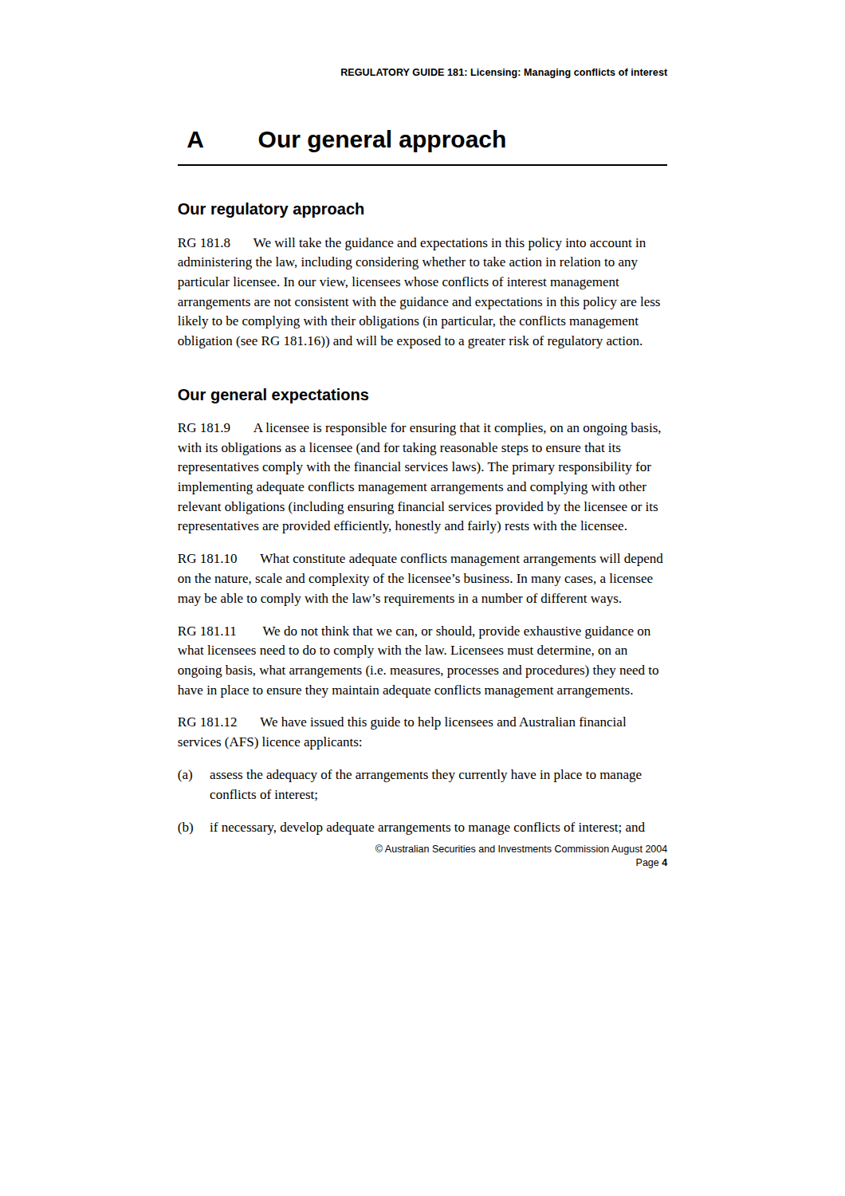REGULATORY GUIDE 181: Licensing: Managing conflicts of interest
A Our general approach
Our regulatory approach
RG 181.8 We will take the guidance and expectations in this policy into account in administering the law, including considering whether to take action in relation to any particular licensee. In our view, licensees whose conflicts of interest management arrangements are not consistent with the guidance and expectations in this policy are less likely to be complying with their obligations (in particular, the conflicts management obligation (see RG 181.16)) and will be exposed to a greater risk of regulatory action.
Our general expectations
RG 181.9 A licensee is responsible for ensuring that it complies, on an ongoing basis, with its obligations as a licensee (and for taking reasonable steps to ensure that its representatives comply with the financial services laws). The primary responsibility for implementing adequate conflicts management arrangements and complying with other relevant obligations (including ensuring financial services provided by the licensee or its representatives are provided efficiently, honestly and fairly) rests with the licensee.
RG 181.10 What constitute adequate conflicts management arrangements will depend on the nature, scale and complexity of the licensee’s business. In many cases, a licensee may be able to comply with the law’s requirements in a number of different ways.
RG 181.11 We do not think that we can, or should, provide exhaustive guidance on what licensees need to do to comply with the law. Licensees must determine, on an ongoing basis, what arrangements (i.e. measures, processes and procedures) they need to have in place to ensure they maintain adequate conflicts management arrangements.
RG 181.12 We have issued this guide to help licensees and Australian financial services (AFS) licence applicants:
(a) assess the adequacy of the arrangements they currently have in place to manage conflicts of interest;
(b) if necessary, develop adequate arrangements to manage conflicts of interest; and
© Australian Securities and Investments Commission August 2004
Page 4